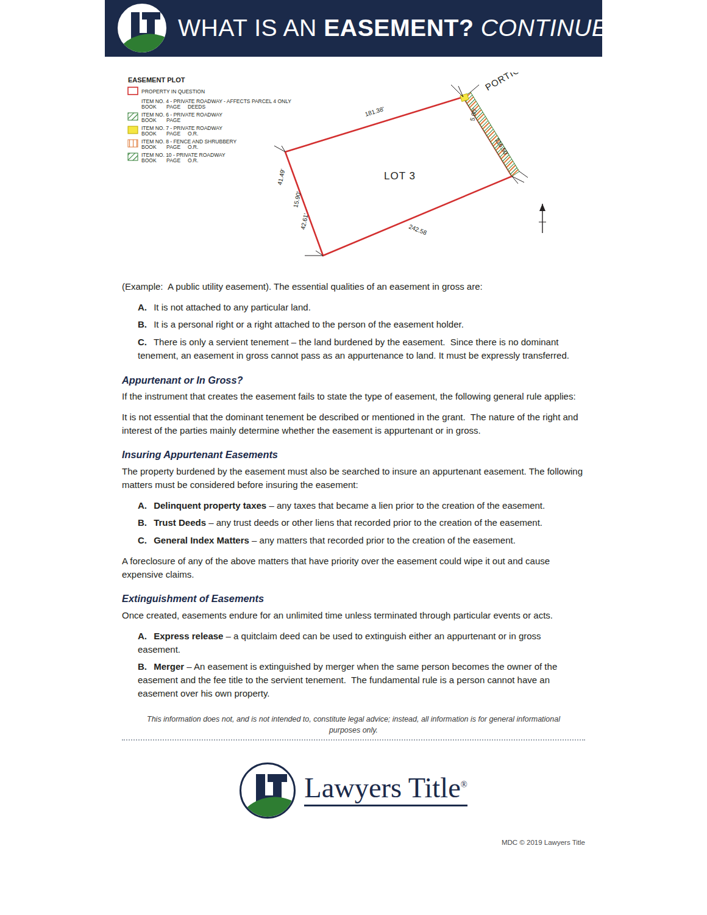WHAT IS AN EASEMENT? CONTINUED
EASEMENT PLOT PROPERTY IN QUESTION ITEM NO. 4 - PRIVATE ROADWAY - AFFECTS PARCEL 4 ONLY BOOK PAGE DEEDS ITEM NO. 6 - PRIVATE ROADWAY BOOK PAGE ITEM NO. 7 - PRIVATE ROADWAY BOOK PAGE O.R. ITEM NO. 8 - FENCE AND SHRUBBERY BOOK PAGE O.R. ITEM NO. 10 - PRIVATE ROADWAY BOOK PAGE O.R. 181.38' 242.58 41.49' 15.90' 42.61' 5.00' 116.50' LOT 3 PORTION OF LOT 36
(Example: A public utility easement). The essential qualities of an easement in gross are:
A. It is not attached to any particular land.
B. It is a personal right or a right attached to the person of the easement holder.
C. There is only a servient tenement – the land burdened by the easement. Since there is no dominant tenement, an easement in gross cannot pass as an appurtenance to land. It must be expressly transferred.
Appurtenant or In Gross?
If the instrument that creates the easement fails to state the type of easement, the following general rule applies:
It is not essential that the dominant tenement be described or mentioned in the grant. The nature of the right and interest of the parties mainly determine whether the easement is appurtenant or in gross.
Insuring Appurtenant Easements
The property burdened by the easement must also be searched to insure an appurtenant easement. The following matters must be considered before insuring the easement:
A. Delinquent property taxes – any taxes that became a lien prior to the creation of the easement.
B. Trust Deeds – any trust deeds or other liens that recorded prior to the creation of the easement.
C. General Index Matters – any matters that recorded prior to the creation of the easement.
A foreclosure of any of the above matters that have priority over the easement could wipe it out and cause expensive claims.
Extinguishment of Easements
Once created, easements endure for an unlimited time unless terminated through particular events or acts.
A. Express release – a quitclaim deed can be used to extinguish either an appurtenant or in gross easement.
B. Merger – An easement is extinguished by merger when the same person becomes the owner of the easement and the fee title to the servient tenement. The fundamental rule is a person cannot have an easement over his own property.
This information does not, and is not intended to, constitute legal advice; instead, all information is for general informational purposes only.
Lawyers Title®
MDC © 2019 Lawyers Title